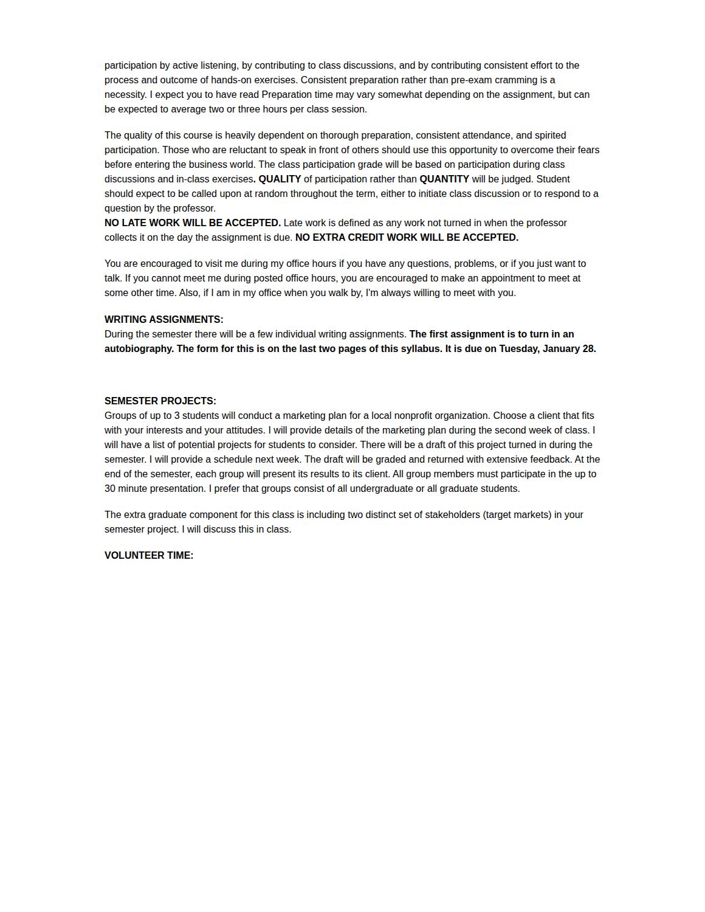participation by active listening, by contributing to class discussions, and by contributing consistent effort to the process and outcome of hands-on exercises. Consistent preparation rather than pre-exam cramming is a necessity. I expect you to have read Preparation time may vary somewhat depending on the assignment, but can be expected to average two or three hours per class session.
The quality of this course is heavily dependent on thorough preparation, consistent attendance, and spirited participation. Those who are reluctant to speak in front of others should use this opportunity to overcome their fears before entering the business world. The class participation grade will be based on participation during class discussions and in-class exercises. QUALITY of participation rather than QUANTITY will be judged. Student should expect to be called upon at random throughout the term, either to initiate class discussion or to respond to a question by the professor.
NO LATE WORK WILL BE ACCEPTED. Late work is defined as any work not turned in when the professor collects it on the day the assignment is due. NO EXTRA CREDIT WORK WILL BE ACCEPTED.
You are encouraged to visit me during my office hours if you have any questions, problems, or if you just want to talk. If you cannot meet me during posted office hours, you are encouraged to make an appointment to meet at some other time. Also, if I am in my office when you walk by, I'm always willing to meet with you.
WRITING ASSIGNMENTS:
During the semester there will be a few individual writing assignments. The first assignment is to turn in an autobiography. The form for this is on the last two pages of this syllabus. It is due on Tuesday, January 28.
SEMESTER PROJECTS:
Groups of up to 3 students will conduct a marketing plan for a local nonprofit organization. Choose a client that fits with your interests and your attitudes. I will provide details of the marketing plan during the second week of class. I will have a list of potential projects for students to consider. There will be a draft of this project turned in during the semester. I will provide a schedule next week. The draft will be graded and returned with extensive feedback. At the end of the semester, each group will present its results to its client. All group members must participate in the up to 30 minute presentation. I prefer that groups consist of all undergraduate or all graduate students.
The extra graduate component for this class is including two distinct set of stakeholders (target markets) in your semester project. I will discuss this in class.
VOLUNTEER TIME: